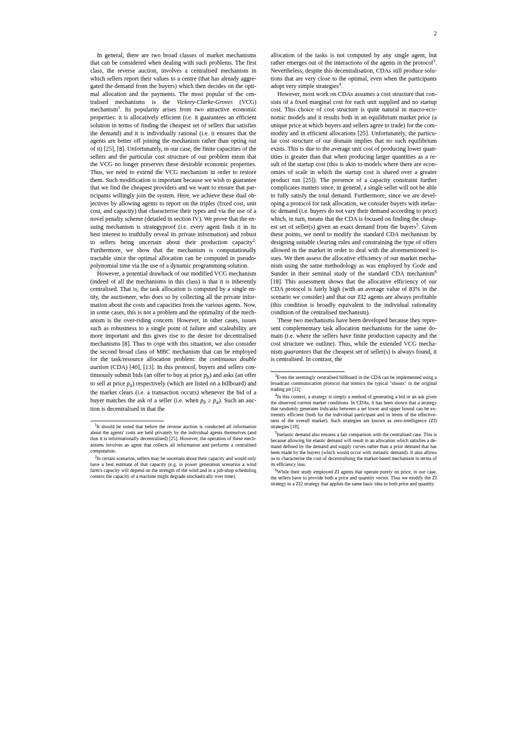2
In general, there are two broad classes of market mechanisms that can be considered when dealing with such problems. The first class, the reverse auction, involves a centralised mechanism in which sellers report their values to a centre (that has already aggregated the demand from the buyers) which then decides on the optimal allocation and the payments. The most popular of the centralised mechanisms is the Vickrey-Clarke-Groves (VCG) mechanism1. Its popularity arises from two attractive economic properties: it is allocatively efficient (i.e. it guarantees an efficient solution in terms of finding the cheapest set of sellers that satisfies the demand) and it is individually rational (i.e. it ensures that the agents are better off joining the mechanism rather than opting out of it) [25], [8]. Unfortunately, in our case, the finite capacities of the sellers and the particular cost structure of our problem mean that the VCG no longer preserves these desirable economic properties. Thus, we need to extend the VCG mechanism in order to restore them. Such modification is important because we wish to guarantee that we find the cheapest providers and we want to ensure that participants willingly join the system. Here, we achieve these dual objectives by allowing agents to report on the triples (fixed cost, unit cost, and capacity) that characterise their types and via the use of a novel penalty scheme (detailed in section IV). We prove that the ensuing mechanism is strategyproof (i.e. every agent finds it in its best interest to truthfully reveal its private information) and robust to sellers being uncertain about their production capacity2. Furthermore, we show that the mechanism is computationally tractable since the optimal allocation can be computed in pseudo-polynomial time via the use of a dynamic programming solution.
However, a potential drawback of our modified VCG mechanism (indeed of all the mechanisms in this class) is that it is inherently centralised. That is, the task allocation is computed by a single entity, the auctioneer, who does so by collecting all the private information about the costs and capacities from the various agents. Now, in some cases, this is not a problem and the optimality of the mechanism is the over-riding concern. However, in other cases, issues such as robustness to a single point of failure and scaleability are more important and this gives rise to the desire for decentralised mechanisms [8]. Thus to cope with this situation, we also consider the second broad class of MBC mechanism that can be employed for the task/resource allocation problem: the continuous double auction (CDA) [40], [13]. In this protocol, buyers and sellers continuously submit bids (an offer to buy at price pb) and asks (an offer to sell at price pa) respectively (which are listed on a billboard) and the market clears (i.e. a transaction occurs) whenever the bid of a buyer matches the ask of a seller (i.e. when pb ≥ pa). Such an auction is decentralised in that the
1It should be noted that before the reverse auction is conducted all information about the agents' costs are held privately by the individual agents themselves (and thus it is informationally decentralised) [25]. However, the operation of these mechanisms involves an agent that collects all information and performs a centralised computation.
2In certain scenarios, sellers may be uncertain about their capacity and would only have a best estimate of that capacity (e.g. in power generation scenarios a wind farm's capacity will depend on the strength of the wind and in a job-shop scheduling context the capacity of a machine might degrade stochastically over time).
allocation of the tasks is not computed by any single agent, but rather emerges out of the interactions of the agents in the protocol3. Nevertheless, despite this decentralisation, CDAs still produce solutions that are very close to the optimal, even when the participants adopt very simple strategies4.
However, most work on CDAs assumes a cost structure that consists of a fixed marginal cost for each unit supplied and no startup cost. This choice of cost structure is quite natural in macro-economic models and it results both in an equilibrium market price (a unique price at which buyers and sellers agree to trade) for the commodity and in efficient allocations [25]. Unfortunately, the particular cost structure of our domain implies that no such equilibrium exists. This is due to the average unit cost of producing lower quantities is greater than that when producing larger quantities as a result of the startup cost (this is akin to models where there are economies of scale in which the startup cost is shared over a greater product run [25]). The presence of a capacity constraint further complicates matters since, in general, a single seller will not be able to fully satisfy the total demand. Furthermore, since we are developing a protocol for task allocation, we consider buyers with inelastic demand (i.e. buyers do not vary their demand according to price) which, in turn, means that the CDA is focused on finding the cheapest set of seller(s) given an exact demand from the buyers5. Given these points, we need to modify the standard CDA mechanism by designing suitable clearing rules and constraining the type of offers allowed in the market in order to deal with the aforementioned issues. We then assess the allocative efficiency of our market mechanism using the same methodology as was employed by Gode and Sunder in their seminal study of the standard CDA mechanism6 [18]. This assessment shows that the allocative efficiency of our CDA protocol is fairly high (with an average value of 83% in the scenario we consider) and that our ZI2 agents are always profitable (this condition is broadly equivalent to the individual rationality condition of the centralised mechanism).
These two mechanisms have been developed because they represent complementary task allocation mechanisms for the same domain (i.e. where the sellers have finite production capacity and the cost structure we outline). Thus, while the extended VCG mechanism guarantees that the cheapest set of seller(s) is always found, it is centralised. In contrast, the
3Even the seemingly centralised billboard in the CDA can be implemented using a broadcast communication protocol that mimics the typical "shouts" in the original trading pit [13] .
4In this context, a strategy is simply a method of generating a bid or an ask given the observed current market conditions. In CDAs, it has been shown that a strategy that randomly generates bids/asks between a set lower and upper bound can be extremely efficient (both for the individual participant and in terms of the effectiveness of the overall market). Such strategies are known as zero-intelligence (ZI) strategies [18].
5Inelastic demand also ensures a fair comparison with the centralised case. This is because allowing for elastic demand will result in an allocation which satisfies a demand defined by the demand and supply curves rather than a prior demand that has been made by the buyers (which would occur with inelastic demand). It also allows us to characterise the cost of decentralising the market-based mechanism in terms of its efficiency loss.
6While their study employed ZI agents that operate purely on price, in our case, the sellers have to provide both a price and quantity vector. Thus we modify the ZI strategy to a ZI2 strategy that applies the same basic idea to both price and quantity.